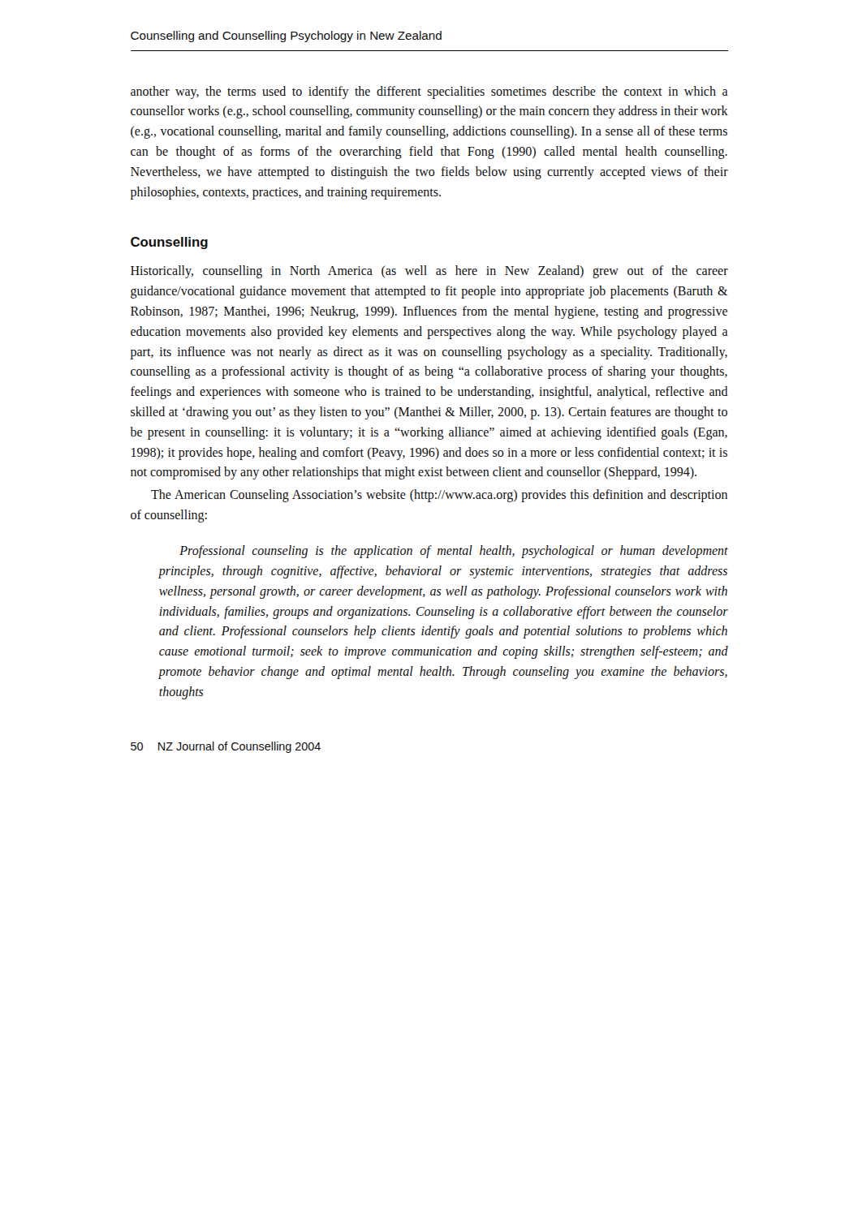Counselling and Counselling Psychology in New Zealand
another way, the terms used to identify the different specialities sometimes describe the context in which a counsellor works (e.g., school counselling, community counselling) or the main concern they address in their work (e.g., vocational counselling, marital and family counselling, addictions counselling). In a sense all of these terms can be thought of as forms of the overarching field that Fong (1990) called mental health counselling. Nevertheless, we have attempted to distinguish the two fields below using currently accepted views of their philosophies, contexts, practices, and training requirements.
Counselling
Historically, counselling in North America (as well as here in New Zealand) grew out of the career guidance/vocational guidance movement that attempted to fit people into appropriate job placements (Baruth & Robinson, 1987; Manthei, 1996; Neukrug, 1999). Influences from the mental hygiene, testing and progressive education movements also provided key elements and perspectives along the way. While psychology played a part, its influence was not nearly as direct as it was on counselling psychology as a speciality. Traditionally, counselling as a professional activity is thought of as being “a collaborative process of sharing your thoughts, feelings and experiences with someone who is trained to be understanding, insightful, analytical, reflective and skilled at ‘drawing you out’ as they listen to you” (Manthei & Miller, 2000, p. 13). Certain features are thought to be present in counselling: it is voluntary; it is a “working alliance” aimed at achieving identified goals (Egan, 1998); it provides hope, healing and comfort (Peavy, 1996) and does so in a more or less confidential context; it is not compromised by any other relationships that might exist between client and counsellor (Sheppard, 1994).
The American Counseling Association’s website (http://www.aca.org) provides this definition and description of counselling:
Professional counseling is the application of mental health, psychological or human development principles, through cognitive, affective, behavioral or systemic interventions, strategies that address wellness, personal growth, or career development, as well as pathology. Professional counselors work with individuals, families, groups and organizations. Counseling is a collaborative effort between the counselor and client. Professional counselors help clients identify goals and potential solutions to problems which cause emotional turmoil; seek to improve communication and coping skills; strengthen self-esteem; and promote behavior change and optimal mental health. Through counseling you examine the behaviors, thoughts
50 NZ Journal of Counselling 2004